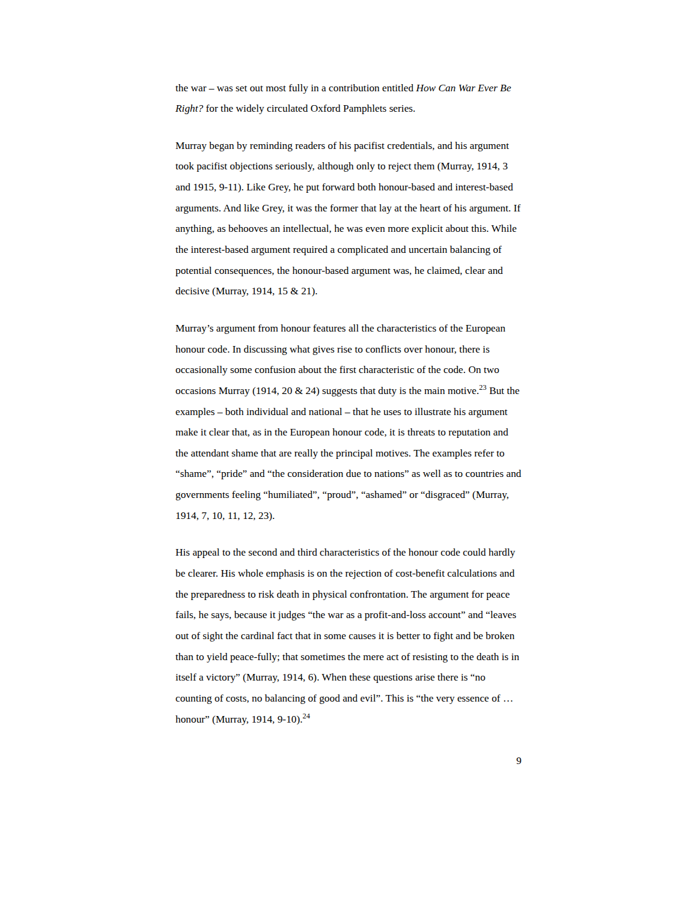the war – was set out most fully in a contribution entitled How Can War Ever Be Right? for the widely circulated Oxford Pamphlets series.
Murray began by reminding readers of his pacifist credentials, and his argument took pacifist objections seriously, although only to reject them (Murray, 1914, 3 and 1915, 9-11). Like Grey, he put forward both honour-based and interest-based arguments. And like Grey, it was the former that lay at the heart of his argument. If anything, as behooves an intellectual, he was even more explicit about this. While the interest-based argument required a complicated and uncertain balancing of potential consequences, the honour-based argument was, he claimed, clear and decisive (Murray, 1914, 15 & 21).
Murray’s argument from honour features all the characteristics of the European honour code. In discussing what gives rise to conflicts over honour, there is occasionally some confusion about the first characteristic of the code. On two occasions Murray (1914, 20 & 24) suggests that duty is the main motive.23 But the examples – both individual and national – that he uses to illustrate his argument make it clear that, as in the European honour code, it is threats to reputation and the attendant shame that are really the principal motives. The examples refer to “shame”, “pride” and “the consideration due to nations” as well as to countries and governments feeling “humiliated”, “proud”, “ashamed” or “disgraced” (Murray, 1914, 7, 10, 11, 12, 23).
His appeal to the second and third characteristics of the honour code could hardly be clearer. His whole emphasis is on the rejection of cost-benefit calculations and the preparedness to risk death in physical confrontation. The argument for peace fails, he says, because it judges “the war as a profit-and-loss account” and “leaves out of sight the cardinal fact that in some causes it is better to fight and be broken than to yield peace-fully; that sometimes the mere act of resisting to the death is in itself a victory” (Murray, 1914, 6). When these questions arise there is “no counting of costs, no balancing of good and evil”. This is “the very essence of … honour” (Murray, 1914, 9-10).24
9